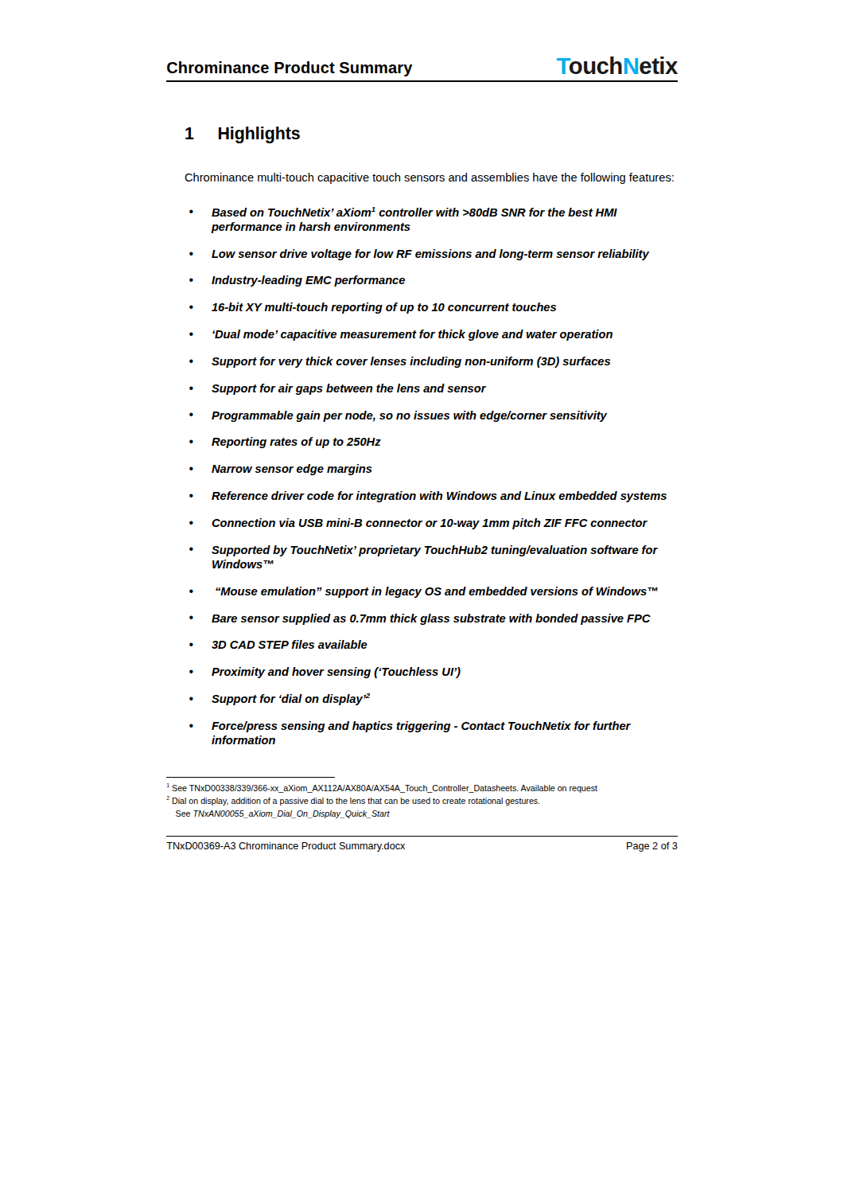Chrominance Product Summary
Touch Netix
1 Highlights
Chrominance multi-touch capacitive touch sensors and assemblies have the following features:
Based on TouchNetix’ aXiom1 controller with >80dB SNR for the best HMI performance in harsh environments
Low sensor drive voltage for low RF emissions and long-term sensor reliability
Industry-leading EMC performance
16-bit XY multi-touch reporting of up to 10 concurrent touches
‘Dual mode’ capacitive measurement for thick glove and water operation
Support for very thick cover lenses including non-uniform (3D) surfaces
Support for air gaps between the lens and sensor
Programmable gain per node, so no issues with edge/corner sensitivity
Reporting rates of up to 250Hz
Narrow sensor edge margins
Reference driver code for integration with Windows and Linux embedded systems
Connection via USB mini-B connector or 10-way 1mm pitch ZIF FFC connector
Supported by TouchNetix’ proprietary TouchHub2 tuning/evaluation software for Windows™
“Mouse emulation” support in legacy OS and embedded versions of Windows™
Bare sensor supplied as 0.7mm thick glass substrate with bonded passive FPC
3D CAD STEP files available
Proximity and hover sensing (‘Touchless UI’)
Support for ‘dial on display’2
Force/press sensing and haptics triggering - Contact TouchNetix for further information
1 See TNxD00338/339/366-xx_aXiom_AX112A/AX80A/AX54A_Touch_Controller_Datasheets. Available on request
2 Dial on display, addition of a passive dial to the lens that can be used to create rotational gestures.
See TNxAN00055_aXiom_Dial_On_Display_Quick_Start
TNxD00369-A3 Chrominance Product Summary.docx Page 2 of 3